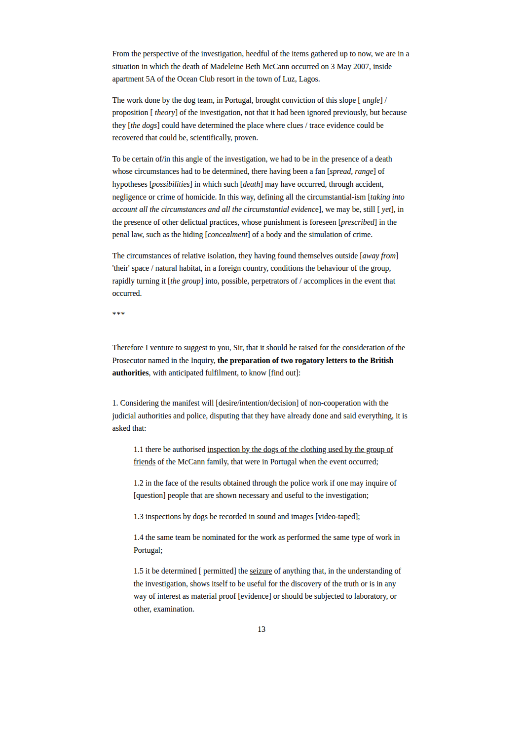From the perspective of the investigation, heedful of the items gathered up to now, we are in a situation in which the death of Madeleine Beth McCann occurred on 3 May 2007, inside apartment 5A of the Ocean Club resort in the town of Luz, Lagos.
The work done by the dog team, in Portugal, brought conviction of this slope [ angle] / proposition [ theory] of the investigation, not that it had been ignored previously, but because they [the dogs] could have determined the place where clues / trace evidence could be recovered that could be, scientifically, proven.
To be certain of/in this angle of the investigation, we had to be in the presence of a death whose circumstances had to be determined, there having been a fan [spread, range] of hypotheses [possibilities] in which such [death] may have occurred, through accident, negligence or crime of homicide. In this way, defining all the circumstantial-ism [taking into account all the circumstances and all the circumstantial evidence], we may be, still [ yet], in the presence of other delictual practices, whose punishment is foreseen [prescribed] in the penal law, such as the hiding [concealment] of a body and the simulation of crime.
The circumstances of relative isolation, they having found themselves outside [away from] 'their' space / natural habitat, in a foreign country, conditions the behaviour of the group, rapidly turning it [the group] into, possible, perpetrators of / accomplices in the event that occurred.
***
Therefore I venture to suggest to you, Sir, that it should be raised for the consideration of the Prosecutor named in the Inquiry, the preparation of two rogatory letters to the British authorities, with anticipated fulfilment, to know [find out]:
1. Considering the manifest will [desire/intention/decision] of non-cooperation with the judicial authorities and police, disputing that they have already done and said everything, it is asked that:
1.1 there be authorised inspection by the dogs of the clothing used by the group of friends of the McCann family, that were in Portugal when the event occurred;
1.2 in the face of the results obtained through the police work if one may inquire of [question] people that are shown necessary and useful to the investigation;
1.3 inspections by dogs be recorded in sound and images [video-taped];
1.4 the same team be nominated for the work as performed the same type of work in Portugal;
1.5 it be determined [ permitted] the seizure of anything that, in the understanding of the investigation, shows itself to be useful for the discovery of the truth or is in any way of interest as material proof [evidence] or should be subjected to laboratory, or other, examination.
13